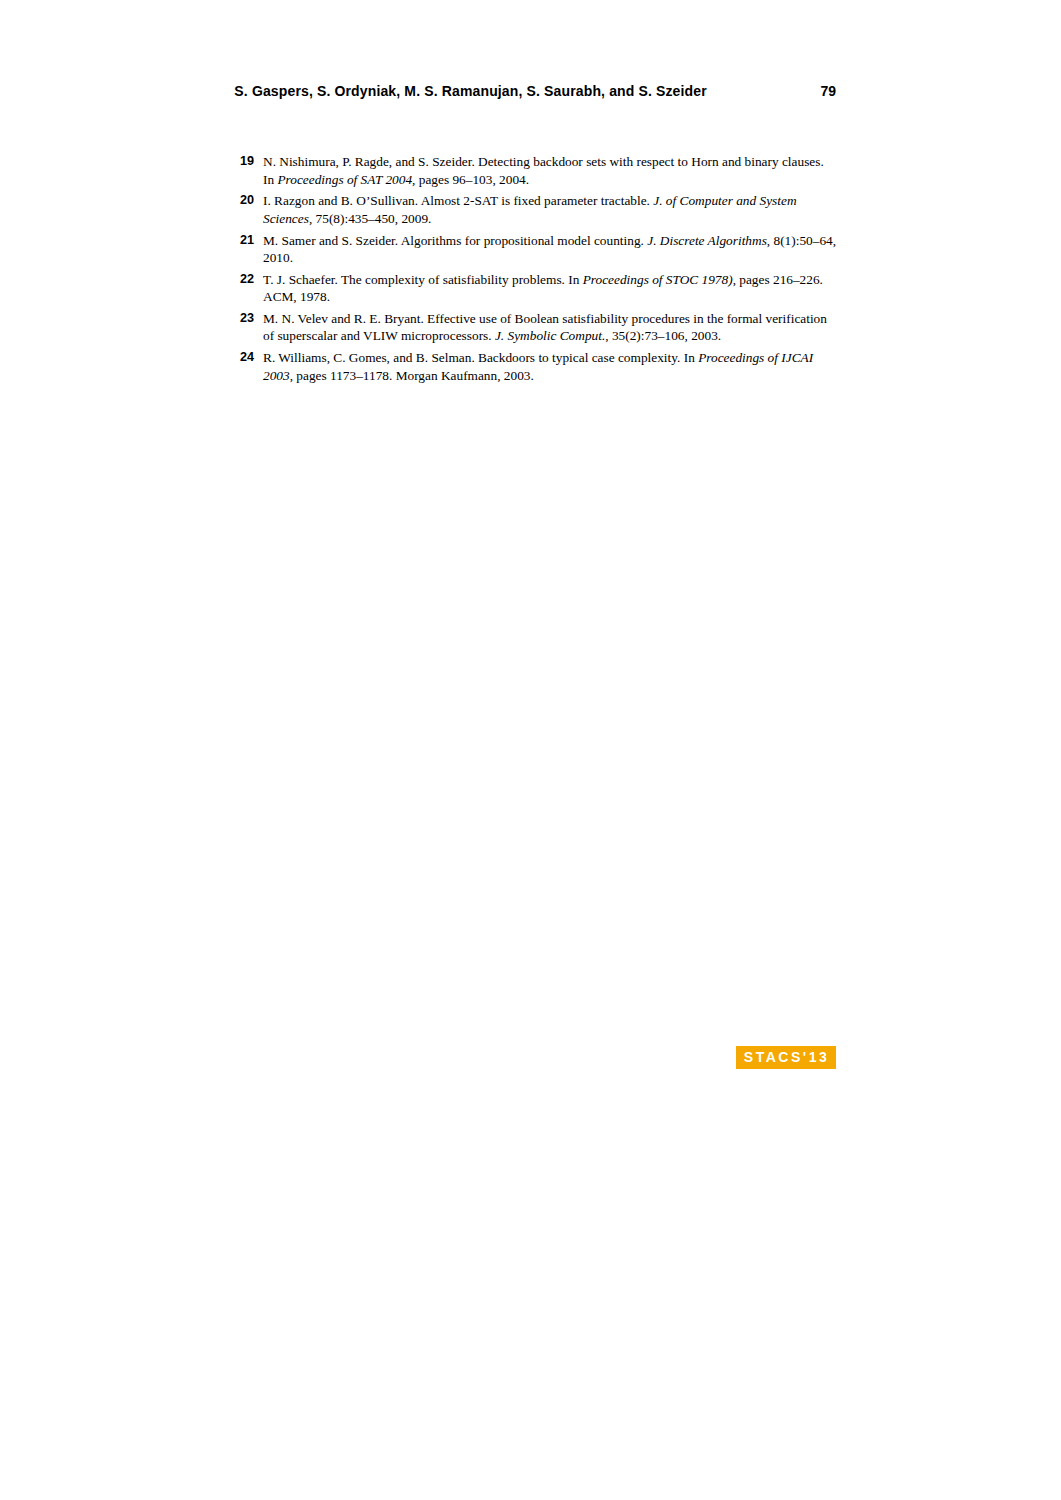S. Gaspers, S. Ordyniak, M. S. Ramanujan, S. Saurabh, and S. Szeider 79
19 N. Nishimura, P. Ragde, and S. Szeider. Detecting backdoor sets with respect to Horn and binary clauses. In Proceedings of SAT 2004, pages 96–103, 2004.
20 I. Razgon and B. O’Sullivan. Almost 2-SAT is fixed parameter tractable. J. of Computer and System Sciences, 75(8):435–450, 2009.
21 M. Samer and S. Szeider. Algorithms for propositional model counting. J. Discrete Algorithms, 8(1):50–64, 2010.
22 T. J. Schaefer. The complexity of satisfiability problems. In Proceedings of STOC 1978), pages 216–226. ACM, 1978.
23 M. N. Velev and R. E. Bryant. Effective use of Boolean satisfiability procedures in the formal verification of superscalar and VLIW microprocessors. J. Symbolic Comput., 35(2):73–106, 2003.
24 R. Williams, C. Gomes, and B. Selman. Backdoors to typical case complexity. In Proceedings of IJCAI 2003, pages 1173–1178. Morgan Kaufmann, 2003.
STACS'13